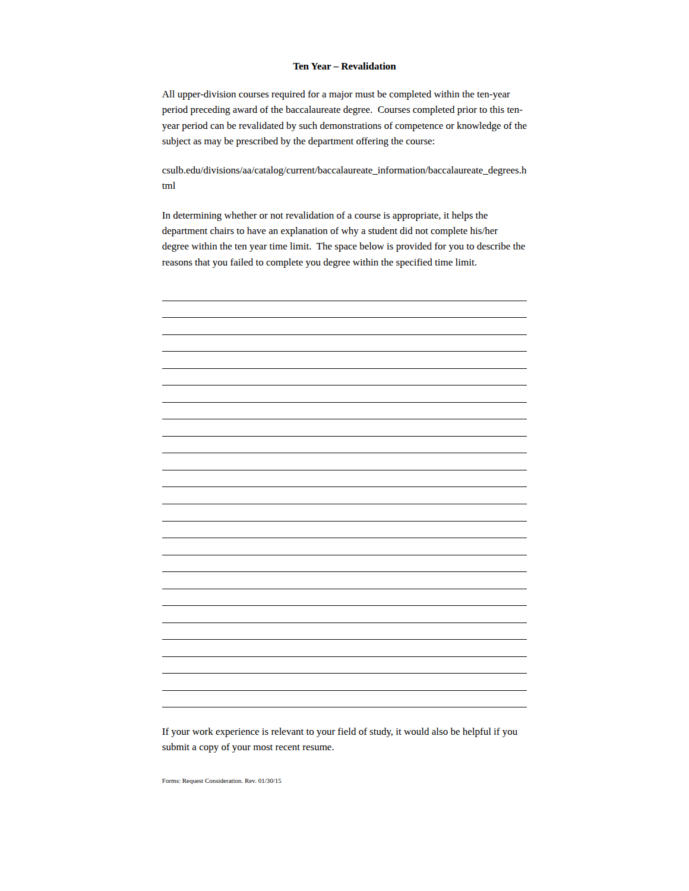Ten Year – Revalidation
All upper-division courses required for a major must be completed within the ten-year period preceding award of the baccalaureate degree. Courses completed prior to this ten-year period can be revalidated by such demonstrations of competence or knowledge of the subject as may be prescribed by the department offering the course:
csulb.edu/divisions/aa/catalog/current/baccalaureate_information/baccalaureate_degrees.html
In determining whether or not revalidation of a course is appropriate, it helps the department chairs to have an explanation of why a student did not complete his/her degree within the ten year time limit. The space below is provided for you to describe the reasons that you failed to complete you degree within the specified time limit.
If your work experience is relevant to your field of study, it would also be helpful if you submit a copy of your most recent resume.
Forms: Request Consideration. Rev. 01/30/15